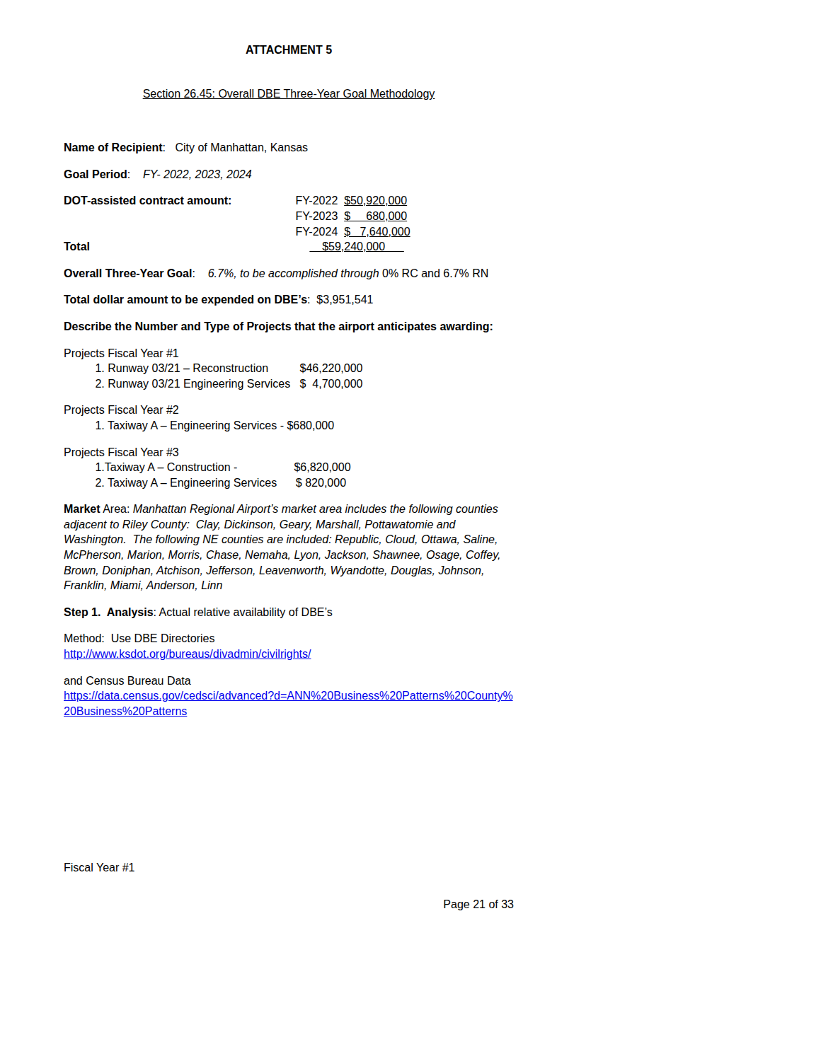ATTACHMENT 5
Section 26.45: Overall DBE Three-Year Goal Methodology
Name of Recipient: City of Manhattan, Kansas
Goal Period: FY- 2022, 2023, 2024
| DOT-assisted contract amount: | FY-2022 $50,920,000 |
| | FY-2023 $ 680,000 |
| | FY-2024 $ 7,640,000 |
| Total | $59,240,000 |
Overall Three-Year Goal: 6.7%, to be accomplished through 0% RC and 6.7% RN
Total dollar amount to be expended on DBE’s: $3,951,541
Describe the Number and Type of Projects that the airport anticipates awarding:
Projects Fiscal Year #1
1. Runway 03/21 – Reconstruction $46,220,000
2. Runway 03/21 Engineering Services $ 4,700,000
Projects Fiscal Year #2
1. Taxiway A – Engineering Services - $680,000
Projects Fiscal Year #3
1.Taxiway A – Construction - $6,820,000
2. Taxiway A – Engineering Services $ 820,000
Market Area: Manhattan Regional Airport’s market area includes the following counties adjacent to Riley County: Clay, Dickinson, Geary, Marshall, Pottawatomie and Washington. The following NE counties are included: Republic, Cloud, Ottawa, Saline, McPherson, Marion, Morris, Chase, Nemaha, Lyon, Jackson, Shawnee, Osage, Coffey, Brown, Doniphan, Atchison, Jefferson, Leavenworth, Wyandotte, Douglas, Johnson, Franklin, Miami, Anderson, Linn
Step 1. Analysis: Actual relative availability of DBE’s
Method: Use DBE Directories
http://www.ksdot.org/bureaus/divadmin/civilrights/
and Census Bureau Data
https://data.census.gov/cedsci/advanced?d=ANN%20Business%20Patterns%20County%20Business%20Patterns
Fiscal Year #1
Page 21 of 33